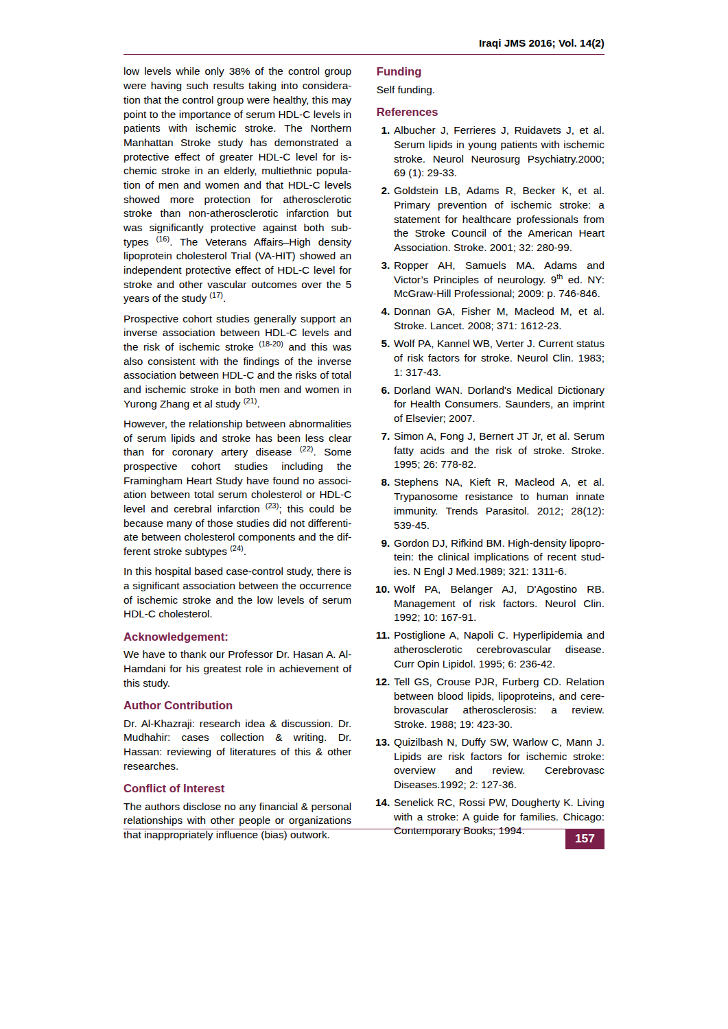Iraqi JMS 2016; Vol. 14(2)
low levels while only 38% of the control group were having such results taking into consideration that the control group were healthy, this may point to the importance of serum HDL-C levels in patients with ischemic stroke. The Northern Manhattan Stroke study has demonstrated a protective effect of greater HDL-C level for ischemic stroke in an elderly, multiethnic population of men and women and that HDL-C levels showed more protection for atherosclerotic stroke than non-atherosclerotic infarction but was significantly protective against both subtypes (16). The Veterans Affairs–High density lipoprotein cholesterol Trial (VA-HIT) showed an independent protective effect of HDL-C level for stroke and other vascular outcomes over the 5 years of the study (17).
Prospective cohort studies generally support an inverse association between HDL-C levels and the risk of ischemic stroke (18-20) and this was also consistent with the findings of the inverse association between HDL-C and the risks of total and ischemic stroke in both men and women in Yurong Zhang et al study (21).
However, the relationship between abnormalities of serum lipids and stroke has been less clear than for coronary artery disease (22). Some prospective cohort studies including the Framingham Heart Study have found no association between total serum cholesterol or HDL-C level and cerebral infarction (23); this could be because many of those studies did not differentiate between cholesterol components and the different stroke subtypes (24).
In this hospital based case-control study, there is a significant association between the occurrence of ischemic stroke and the low levels of serum HDL-C cholesterol.
Acknowledgement:
We have to thank our Professor Dr. Hasan A. Al-Hamdani for his greatest role in achievement of this study.
Author Contribution
Dr. Al-Khazraji: research idea & discussion. Dr. Mudhahir: cases collection & writing. Dr. Hassan: reviewing of literatures of this & other researches.
Conflict of Interest
The authors disclose no any financial & personal relationships with other people or organizations that inappropriately influence (bias) outwork.
Funding
Self funding.
References
Albucher J, Ferrieres J, Ruidavets J, et al. Serum lipids in young patients with ischemic stroke. Neurol Neurosurg Psychiatry.2000; 69 (1): 29-33.
Goldstein LB, Adams R, Becker K, et al. Primary prevention of ischemic stroke: a statement for healthcare professionals from the Stroke Council of the American Heart Association. Stroke. 2001; 32: 280-99.
Ropper AH, Samuels MA. Adams and Victor’s Principles of neurology. 9th ed. NY: McGraw-Hill Professional; 2009: p. 746-846.
Donnan GA, Fisher M, Macleod M, et al. Stroke. Lancet. 2008; 371: 1612-23.
Wolf PA, Kannel WB, Verter J. Current status of risk factors for stroke. Neurol Clin. 1983; 1: 317-43.
Dorland WAN. Dorland's Medical Dictionary for Health Consumers. Saunders, an imprint of Elsevier; 2007.
Simon A, Fong J, Bernert JT Jr, et al. Serum fatty acids and the risk of stroke. Stroke. 1995; 26: 778-82.
Stephens NA, Kieft R, Macleod A, et al. Trypanosome resistance to human innate immunity. Trends Parasitol. 2012; 28(12): 539-45.
Gordon DJ, Rifkind BM. High-density lipoprotein: the clinical implications of recent studies. N Engl J Med.1989; 321: 1311-6.
Wolf PA, Belanger AJ, D'Agostino RB. Management of risk factors. Neurol Clin. 1992; 10: 167-91.
Postiglione A, Napoli C. Hyperlipidemia and atherosclerotic cerebrovascular disease. Curr Opin Lipidol. 1995; 6: 236-42.
Tell GS, Crouse PJR, Furberg CD. Relation between blood lipids, lipoproteins, and cerebrovascular atherosclerosis: a review. Stroke. 1988; 19: 423-30.
Quizilbash N, Duffy SW, Warlow C, Mann J. Lipids are risk factors for ischemic stroke: overview and review. Cerebrovasc Diseases.1992; 2: 127-36.
Senelick RC, Rossi PW, Dougherty K. Living with a stroke: A guide for families. Chicago: Contemporary Books; 1994.
157